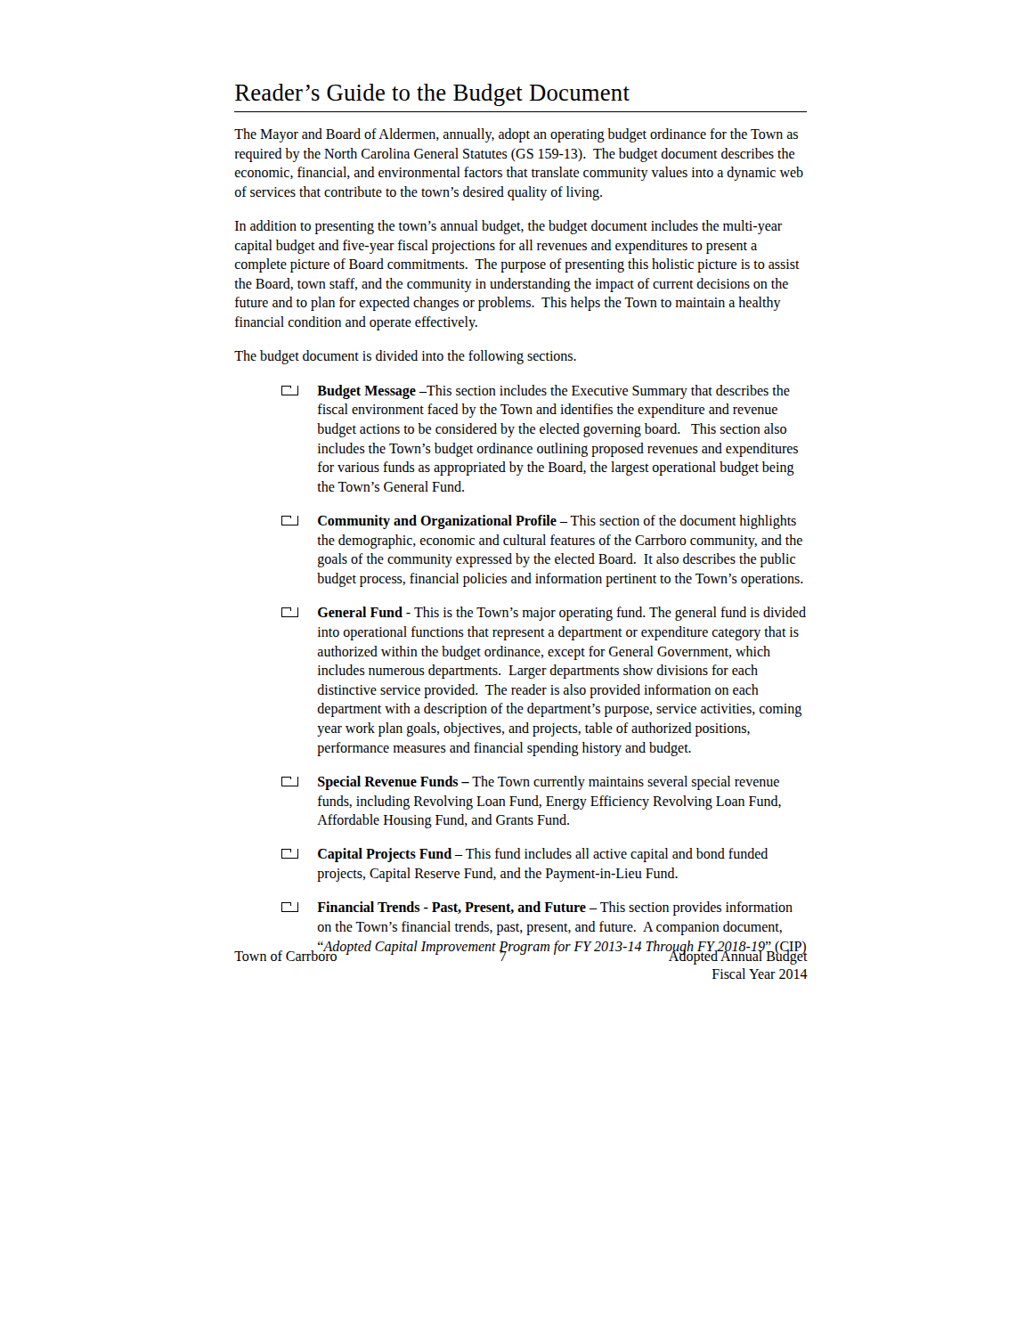Reader’s Guide to the Budget Document
The Mayor and Board of Aldermen, annually, adopt an operating budget ordinance for the Town as required by the North Carolina General Statutes (GS 159-13). The budget document describes the economic, financial, and environmental factors that translate community values into a dynamic web of services that contribute to the town’s desired quality of living.
In addition to presenting the town’s annual budget, the budget document includes the multi-year capital budget and five-year fiscal projections for all revenues and expenditures to present a complete picture of Board commitments. The purpose of presenting this holistic picture is to assist the Board, town staff, and the community in understanding the impact of current decisions on the future and to plan for expected changes or problems. This helps the Town to maintain a healthy financial condition and operate effectively.
The budget document is divided into the following sections.
Budget Message –This section includes the Executive Summary that describes the fiscal environment faced by the Town and identifies the expenditure and revenue budget actions to be considered by the elected governing board. This section also includes the Town’s budget ordinance outlining proposed revenues and expenditures for various funds as appropriated by the Board, the largest operational budget being the Town’s General Fund.
Community and Organizational Profile – This section of the document highlights the demographic, economic and cultural features of the Carrboro community, and the goals of the community expressed by the elected Board. It also describes the public budget process, financial policies and information pertinent to the Town’s operations.
General Fund - This is the Town’s major operating fund. The general fund is divided into operational functions that represent a department or expenditure category that is authorized within the budget ordinance, except for General Government, which includes numerous departments. Larger departments show divisions for each distinctive service provided. The reader is also provided information on each department with a description of the department’s purpose, service activities, coming year work plan goals, objectives, and projects, table of authorized positions, performance measures and financial spending history and budget.
Special Revenue Funds – The Town currently maintains several special revenue funds, including Revolving Loan Fund, Energy Efficiency Revolving Loan Fund, Affordable Housing Fund, and Grants Fund.
Capital Projects Fund – This fund includes all active capital and bond funded projects, Capital Reserve Fund, and the Payment-in-Lieu Fund.
Financial Trends - Past, Present, and Future – This section provides information on the Town’s financial trends, past, present, and future. A companion document, “Adopted Capital Improvement Program for FY 2013-14 Through FY 2018-19” (CIP)
Town of Carrboro
7
Adopted Annual Budget
Fiscal Year 2014